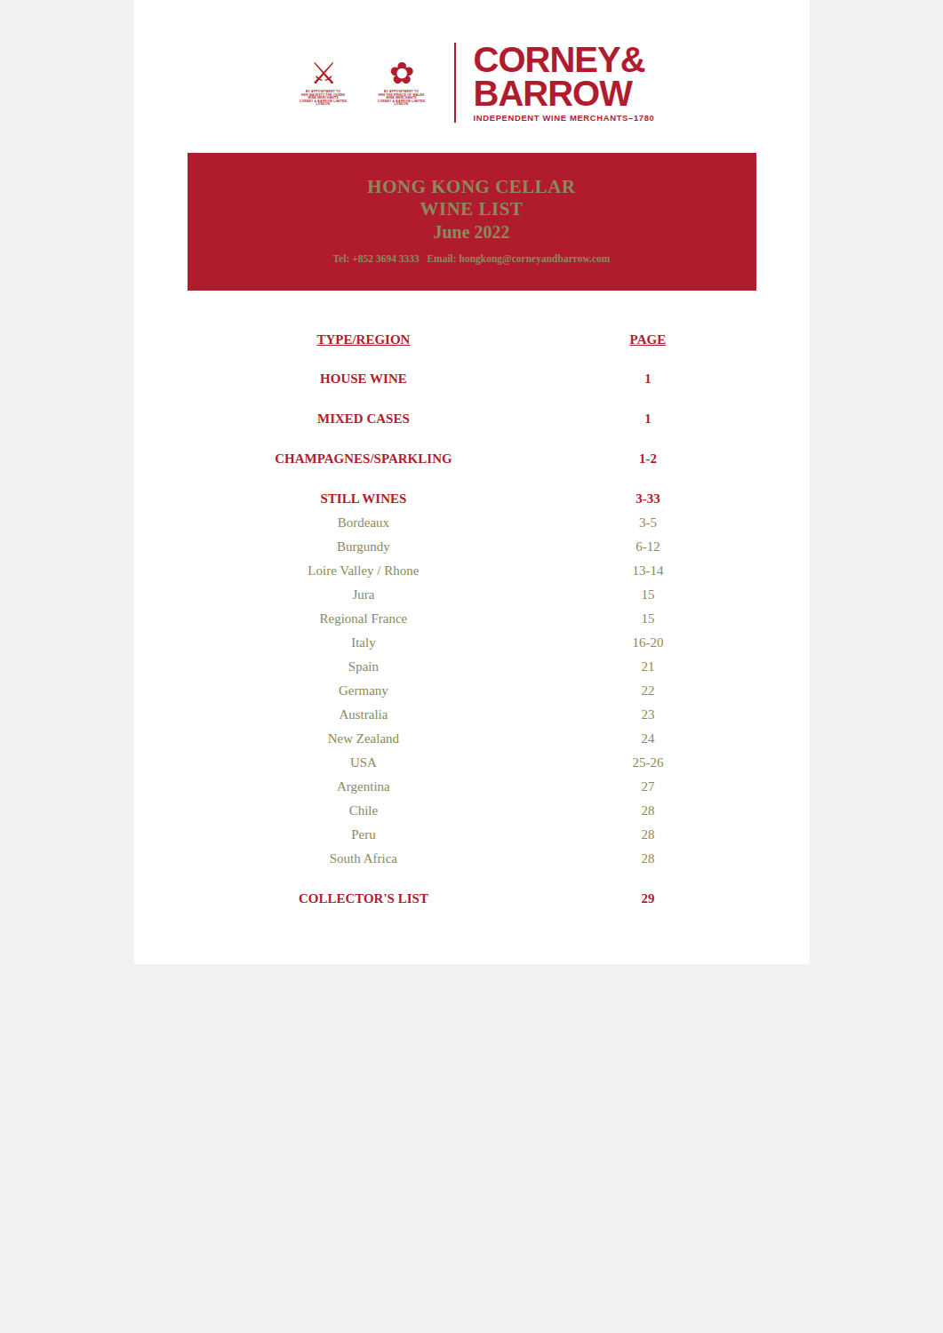⚔ BY APPOINTMENT TO
HER MAJESTY THE QUEEN
WINE MERCHANTS
CORNEY & BARROW LIMITED
LONDON
✿ BY APPOINTMENT TO
HRH THE PRINCE OF WALES
WINE MERCHANTS
CORNEY & BARROW LIMITED
LONDON
CORNEY& BARROW INDEPENDENT WINE MERCHANTS–1780
HONG KONG CELLAR WINE LIST
June 2022
Tel: +852 3694 3333 Email: hongkong@corneyandbarrow.com
| TYPE/REGION | PAGE |
| --- | --- |
| HOUSE WINE | 1 |
| MIXED CASES | 1 |
| CHAMPAGNES/SPARKLING | 1-2 |
| STILL WINES | 3-33 |
| Bordeaux | 3-5 |
| Burgundy | 6-12 |
| Loire Valley / Rhone | 13-14 |
| Jura | 15 |
| Regional France | 15 |
| Italy | 16-20 |
| Spain | 21 |
| Germany | 22 |
| Australia | 23 |
| New Zealand | 24 |
| USA | 25-26 |
| Argentina | 27 |
| Chile | 28 |
| Peru | 28 |
| South Africa | 28 |
| COLLECTOR'S LIST | 29 |